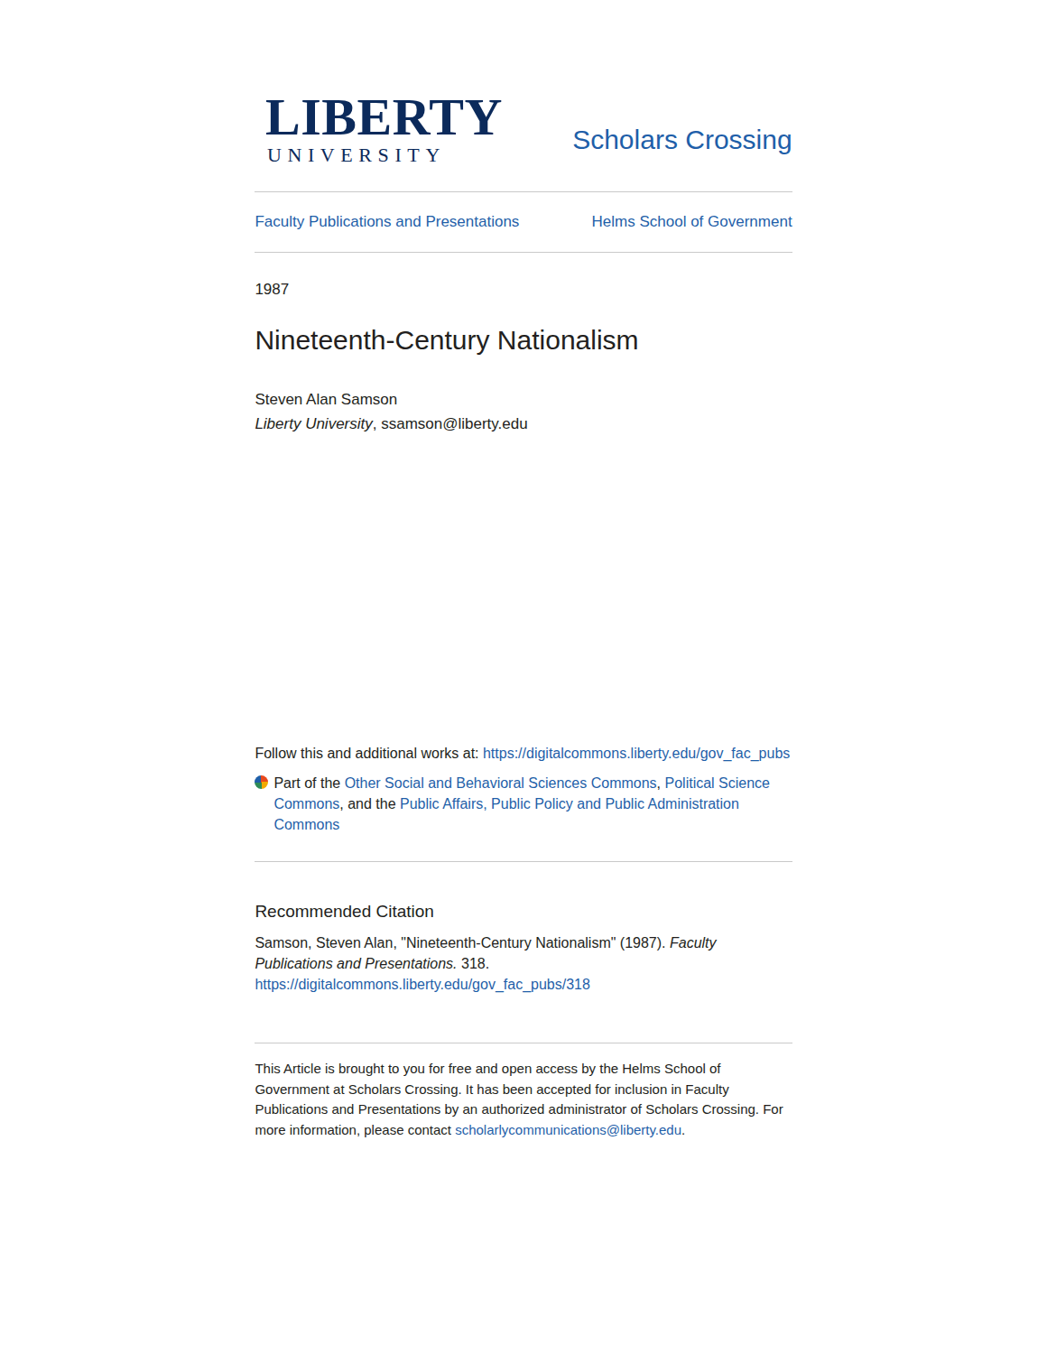LIBERTY
UNIVERSITY
Scholars Crossing
Faculty Publications and Presentations
Helms School of Government
1987
Nineteenth-Century Nationalism
Steven Alan Samson
Liberty University, ssamson@liberty.edu
Follow this and additional works at: https://digitalcommons.liberty.edu/gov_fac_pubs
Part of the Other Social and Behavioral Sciences Commons, Political Science Commons, and the Public Affairs, Public Policy and Public Administration Commons
Recommended Citation
Samson, Steven Alan, "Nineteenth-Century Nationalism" (1987). Faculty Publications and Presentations. 318.
https://digitalcommons.liberty.edu/gov_fac_pubs/318
This Article is brought to you for free and open access by the Helms School of Government at Scholars Crossing. It has been accepted for inclusion in Faculty Publications and Presentations by an authorized administrator of Scholars Crossing. For more information, please contact scholarlycommunications@liberty.edu.